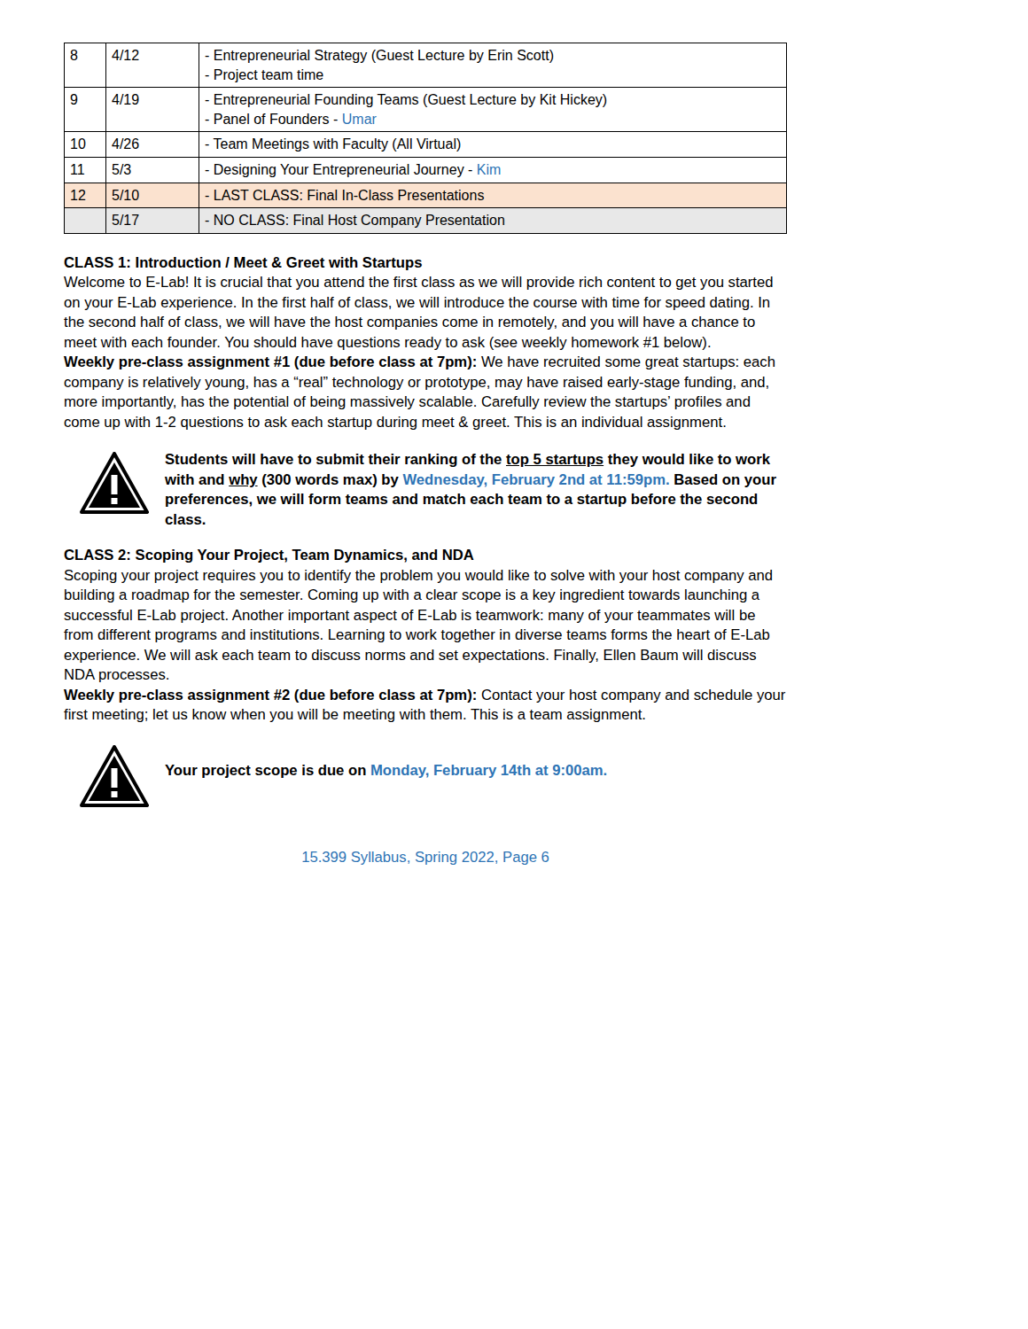| 8 | 4/12 | - Entrepreneurial Strategy (Guest Lecture by Erin Scott) - Project team time |
| 9 | 4/19 | - Entrepreneurial Founding Teams (Guest Lecture by Kit Hickey) - Panel of Founders - Umar |
| 10 | 4/26 | - Team Meetings with Faculty (All Virtual) |
| 11 | 5/3 | - Designing Your Entrepreneurial Journey - Kim |
| 12 | 5/10 | - LAST CLASS: Final In-Class Presentations |
| | 5/17 | - NO CLASS: Final Host Company Presentation |
CLASS 1: Introduction / Meet & Greet with Startups
Welcome to E-Lab! It is crucial that you attend the first class as we will provide rich content to get you started on your E-Lab experience. In the first half of class, we will introduce the course with time for speed dating. In the second half of class, we will have the host companies come in remotely, and you will have a chance to meet with each founder. You should have questions ready to ask (see weekly homework #1 below).
Weekly pre-class assignment #1 (due before class at 7pm): We have recruited some great startups: each company is relatively young, has a “real” technology or prototype, may have raised early-stage funding, and, more importantly, has the potential of being massively scalable. Carefully review the startups’ profiles and come up with 1-2 questions to ask each startup during meet & greet. This is an individual assignment.
Students will have to submit their ranking of the top 5 startups they would like to work with and why (300 words max) by Wednesday, February 2nd at 11:59pm. Based on your preferences, we will form teams and match each team to a startup before the second class.
CLASS 2: Scoping Your Project, Team Dynamics, and NDA
Scoping your project requires you to identify the problem you would like to solve with your host company and building a roadmap for the semester. Coming up with a clear scope is a key ingredient towards launching a successful E-Lab project. Another important aspect of E-Lab is teamwork: many of your teammates will be from different programs and institutions. Learning to work together in diverse teams forms the heart of E-Lab experience. We will ask each team to discuss norms and set expectations. Finally, Ellen Baum will discuss NDA processes.
Weekly pre-class assignment #2 (due before class at 7pm): Contact your host company and schedule your first meeting; let us know when you will be meeting with them. This is a team assignment.
Your project scope is due on Monday, February 14th at 9:00am.
15.399 Syllabus, Spring 2022, Page 6